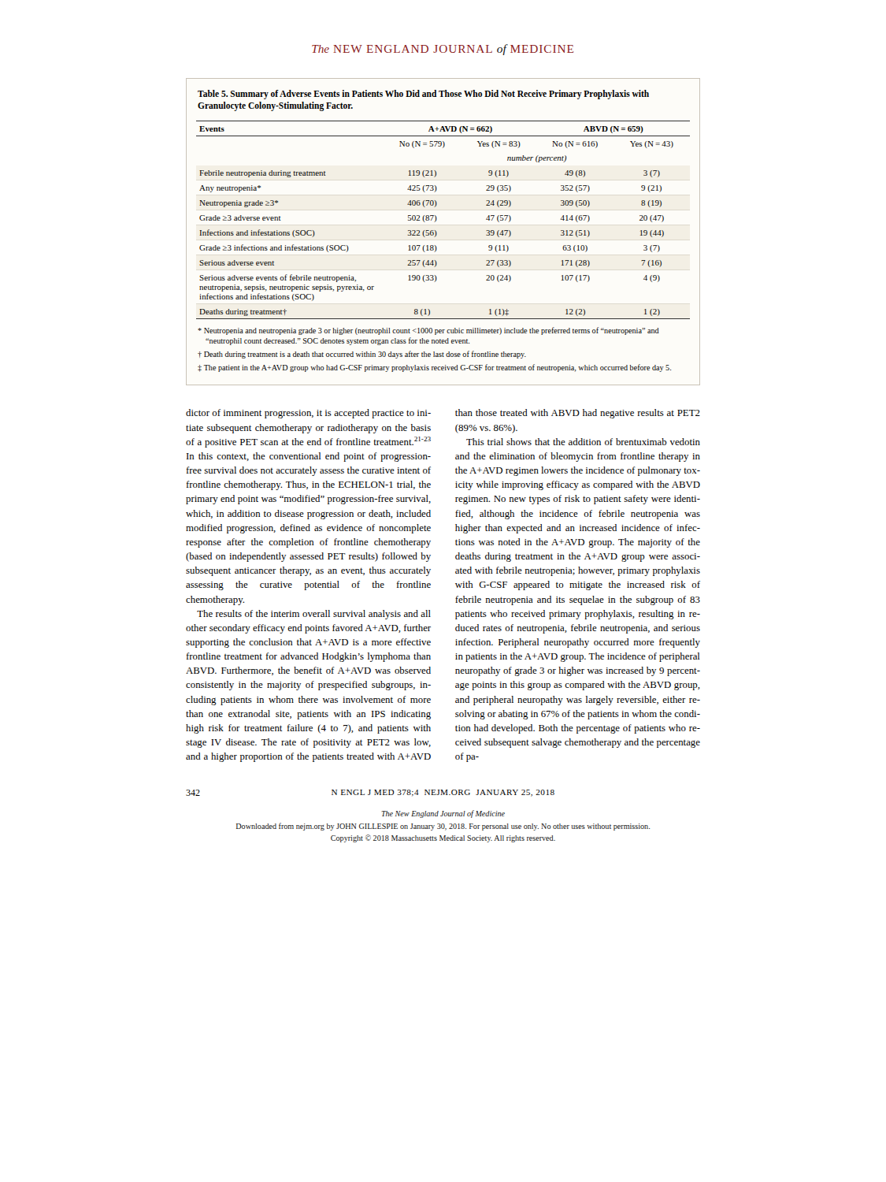The NEW ENGLAND JOURNAL of MEDICINE
Table 5. Summary of Adverse Events in Patients Who Did and Those Who Did Not Receive Primary Prophylaxis with Granulocyte Colony-Stimulating Factor.
| Events | A+AVD (N = 662) | ABVD (N = 659) |
| --- | --- | --- |
| | No (N = 579) | Yes (N = 83) | No (N = 616) | Yes (N = 43) |
| | number (percent) |
| Febrile neutropenia during treatment | 119 (21) | 9 (11) | 49 (8) | 3 (7) |
| Any neutropenia* | 425 (73) | 29 (35) | 352 (57) | 9 (21) |
| Neutropenia grade ≥3* | 406 (70) | 24 (29) | 309 (50) | 8 (19) |
| Grade ≥3 adverse event | 502 (87) | 47 (57) | 414 (67) | 20 (47) |
| Infections and infestations (SOC) | 322 (56) | 39 (47) | 312 (51) | 19 (44) |
| Grade ≥3 infections and infestations (SOC) | 107 (18) | 9 (11) | 63 (10) | 3 (7) |
| Serious adverse event | 257 (44) | 27 (33) | 171 (28) | 7 (16) |
| Serious adverse events of febrile neutropenia, neutropenia, sepsis, neutropenic sepsis, pyrexia, or infections and infestations (SOC) | 190 (33) | 20 (24) | 107 (17) | 4 (9) |
| Deaths during treatment† | 8 (1) | 1 (1)‡ | 12 (2) | 1 (2) |
* Neutropenia and neutropenia grade 3 or higher (neutrophil count <1000 per cubic millimeter) include the preferred terms of “neutropenia” and “neutrophil count decreased.” SOC denotes system organ class for the noted event.
† Death during treatment is a death that occurred within 30 days after the last dose of frontline therapy.
‡ The patient in the A+AVD group who had G-CSF primary prophylaxis received G-CSF for treatment of neutropenia, which occurred before day 5.
dictor of imminent progression, it is accepted practice to initiate subsequent chemotherapy or radiotherapy on the basis of a positive PET scan at the end of frontline treatment.21-23 In this context, the conventional end point of progression-free survival does not accurately assess the curative intent of frontline chemotherapy. Thus, in the ECHELON-1 trial, the primary end point was “modified” progression-free survival, which, in addition to disease progression or death, included modified progression, defined as evidence of noncomplete response after the completion of frontline chemotherapy (based on independently assessed PET results) followed by subsequent anticancer therapy, as an event, thus accurately assessing the curative potential of the frontline chemotherapy.
The results of the interim overall survival analysis and all other secondary efficacy end points favored A+AVD, further supporting the conclusion that A+AVD is a more effective frontline treatment for advanced Hodgkin’s lymphoma than ABVD. Furthermore, the benefit of A+AVD was observed consistently in the majority of prespecified subgroups, including patients in whom there was involvement of more than one extranodal site, patients with an IPS indicating high risk for treatment failure (4 to 7), and patients with stage IV disease. The rate of positivity at PET2 was low, and a higher proportion of the patients treated with A+AVD than those treated with ABVD had negative results at PET2 (89% vs. 86%).
This trial shows that the addition of brentuximab vedotin and the elimination of bleomycin from frontline therapy in the A+AVD regimen lowers the incidence of pulmonary toxicity while improving efficacy as compared with the ABVD regimen. No new types of risk to patient safety were identified, although the incidence of febrile neutropenia was higher than expected and an increased incidence of infections was noted in the A+AVD group. The majority of the deaths during treatment in the A+AVD group were associated with febrile neutropenia; however, primary prophylaxis with G-CSF appeared to mitigate the increased risk of febrile neutropenia and its sequelae in the subgroup of 83 patients who received primary prophylaxis, resulting in reduced rates of neutropenia, febrile neutropenia, and serious infection. Peripheral neuropathy occurred more frequently in patients in the A+AVD group. The incidence of peripheral neuropathy of grade 3 or higher was increased by 9 percentage points in this group as compared with the ABVD group, and peripheral neuropathy was largely reversible, either resolving or abating in 67% of the patients in whom the condition had developed. Both the percentage of patients who received subsequent salvage chemotherapy and the percentage of pa-
342
N ENGL J MED 378;4 NEJM.ORG JANUARY 25, 2018
The New England Journal of Medicine
Downloaded from nejm.org by JOHN GILLESPIE on January 30, 2018. For personal use only. No other uses without permission.
Copyright © 2018 Massachusetts Medical Society. All rights reserved.